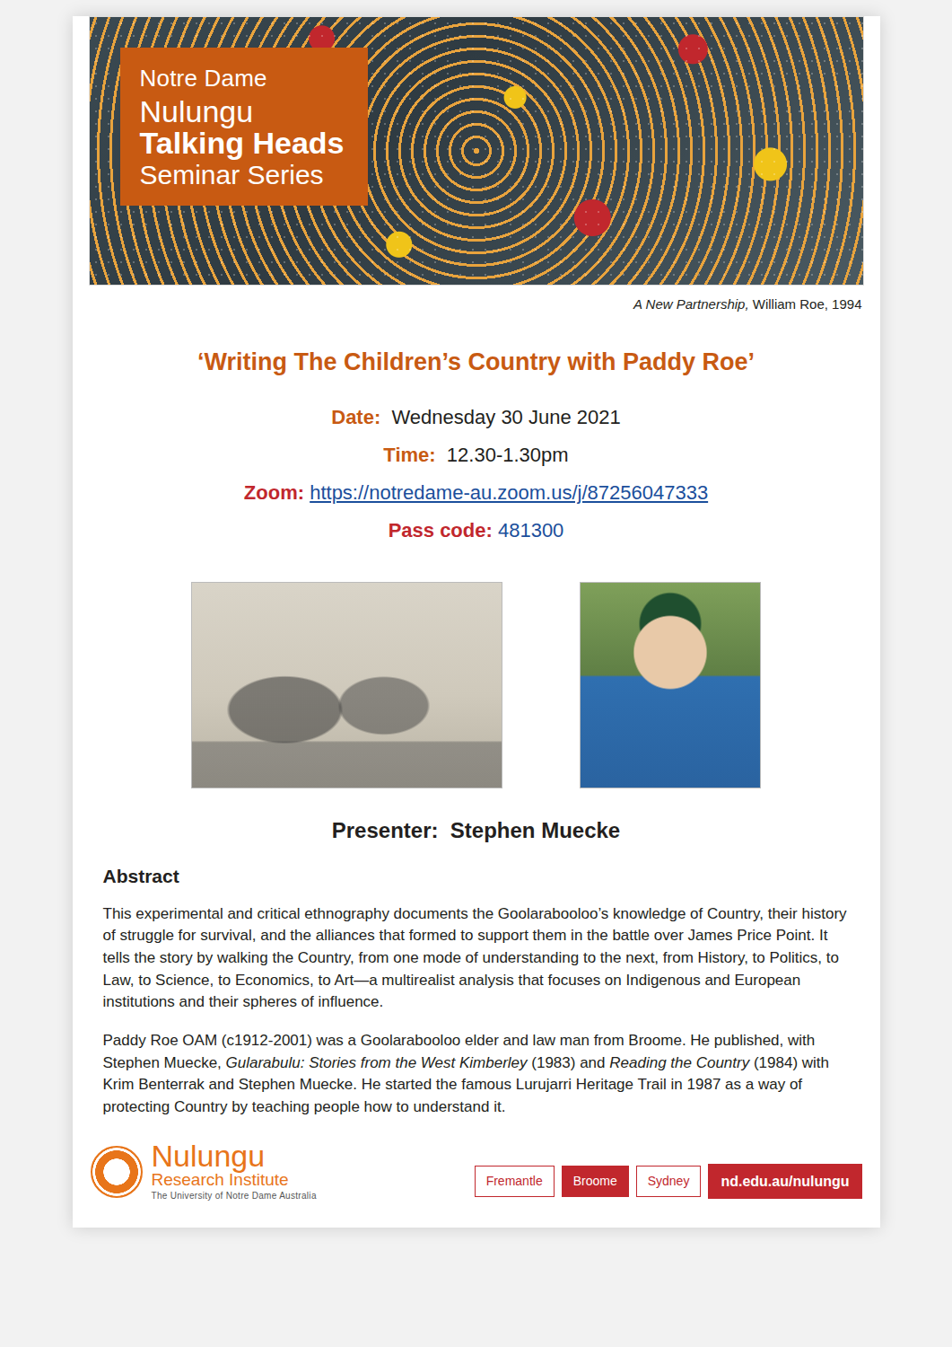Notre Dame
Nulungu
Talking Heads
Seminar Series
A New Partnership, William Roe, 1994
‘Writing The Children’s Country with Paddy Roe’
Date: Wednesday 30 June 2021
Time: 12.30-1.30pm
Zoom: https://notredame-au.zoom.us/j/87256047333
Pass code: 481300
Paddy Roe and Stephen Muecke seated on rocks, black and white photograph
Stephen Muecke, colour portrait photograph
Presenter: Stephen Muecke
Abstract
This experimental and critical ethnography documents the Goolarabooloo’s knowledge of Country, their history of struggle for survival, and the alliances that formed to support them in the battle over James Price Point. It tells the story by walking the Country, from one mode of understanding to the next, from History, to Politics, to Law, to Science, to Economics, to Art—a multirealist analysis that focuses on Indigenous and European institutions and their spheres of influence.
Paddy Roe OAM (c1912-2001) was a Goolarabooloo elder and law man from Broome. He published, with Stephen Muecke, Gularabulu: Stories from the West Kimberley (1983) and Reading the Country (1984) with Krim Benterrak and Stephen Muecke. He started the famous Lurujarri Heritage Trail in 1987 as a way of protecting Country by teaching people how to understand it.
Nulungu
Research Institute
The University of Notre Dame Australia
Fremantle Broome Sydney nd.edu.au/nulungu